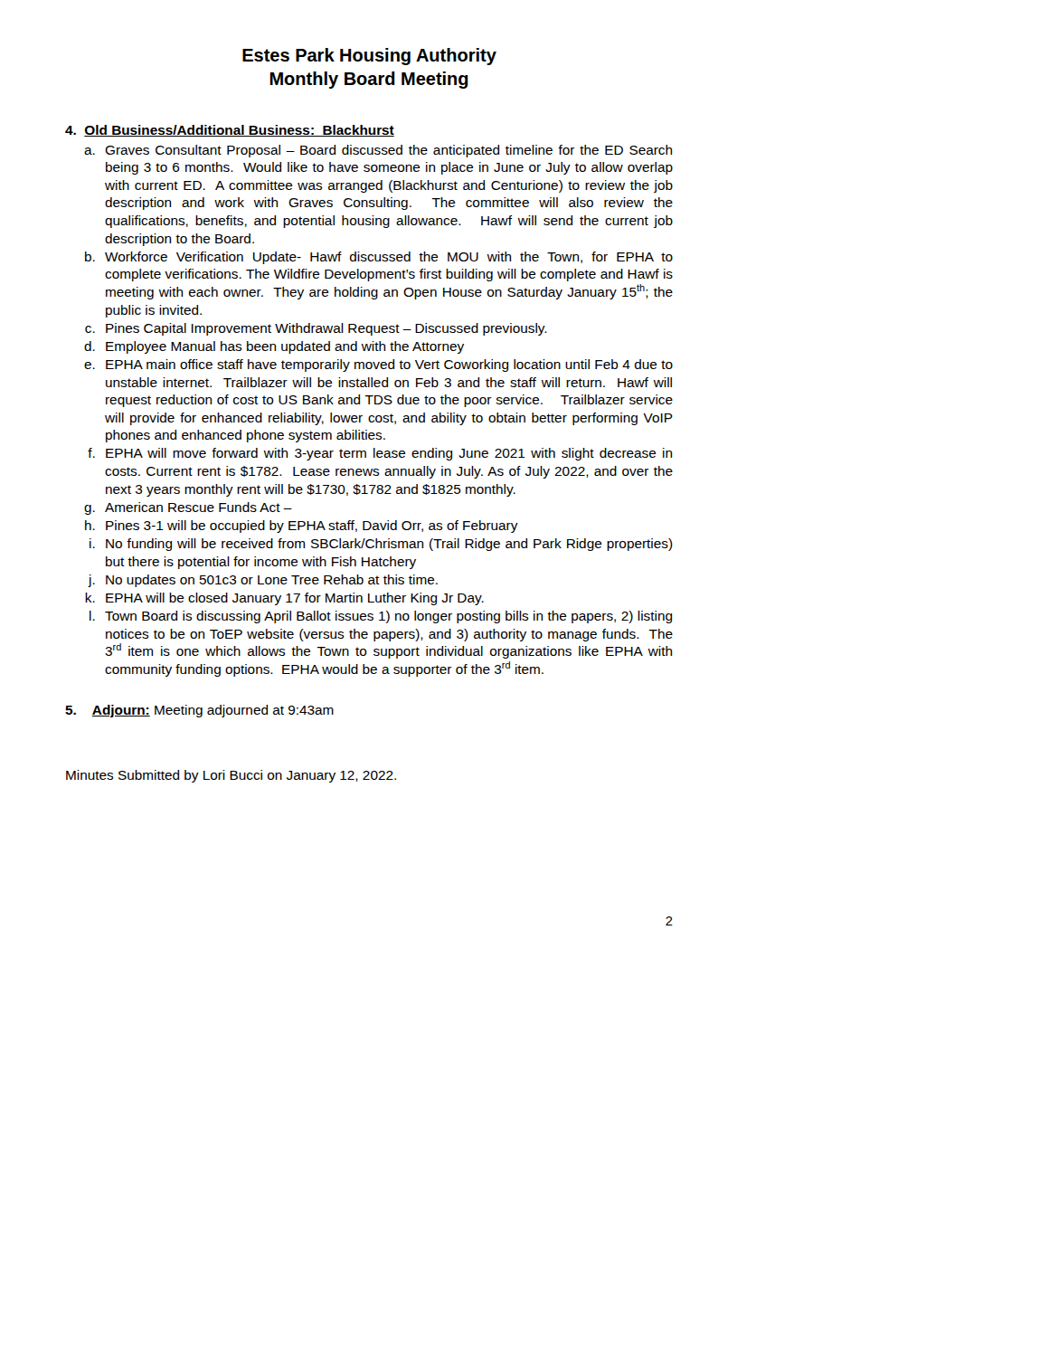Estes Park Housing Authority
Monthly Board Meeting
4. Old Business/Additional Business: Blackhurst
Graves Consultant Proposal – Board discussed the anticipated timeline for the ED Search being 3 to 6 months. Would like to have someone in place in June or July to allow overlap with current ED. A committee was arranged (Blackhurst and Centurione) to review the job description and work with Graves Consulting. The committee will also review the qualifications, benefits, and potential housing allowance. Hawf will send the current job description to the Board.
Workforce Verification Update- Hawf discussed the MOU with the Town, for EPHA to complete verifications. The Wildfire Development’s first building will be complete and Hawf is meeting with each owner. They are holding an Open House on Saturday January 15th; the public is invited.
Pines Capital Improvement Withdrawal Request – Discussed previously.
Employee Manual has been updated and with the Attorney
EPHA main office staff have temporarily moved to Vert Coworking location until Feb 4 due to unstable internet. Trailblazer will be installed on Feb 3 and the staff will return. Hawf will request reduction of cost to US Bank and TDS due to the poor service. Trailblazer service will provide for enhanced reliability, lower cost, and ability to obtain better performing VoIP phones and enhanced phone system abilities.
EPHA will move forward with 3-year term lease ending June 2021 with slight decrease in costs. Current rent is $1782. Lease renews annually in July. As of July 2022, and over the next 3 years monthly rent will be $1730, $1782 and $1825 monthly.
American Rescue Funds Act –
Pines 3-1 will be occupied by EPHA staff, David Orr, as of February
No funding will be received from SBClark/Chrisman (Trail Ridge and Park Ridge properties) but there is potential for income with Fish Hatchery
No updates on 501c3 or Lone Tree Rehab at this time.
EPHA will be closed January 17 for Martin Luther King Jr Day.
Town Board is discussing April Ballot issues 1) no longer posting bills in the papers, 2) listing notices to be on ToEP website (versus the papers), and 3) authority to manage funds. The 3rd item is one which allows the Town to support individual organizations like EPHA with community funding options. EPHA would be a supporter of the 3rd item.
5. Adjourn: Meeting adjourned at 9:43am
Minutes Submitted by Lori Bucci on January 12, 2022.
2